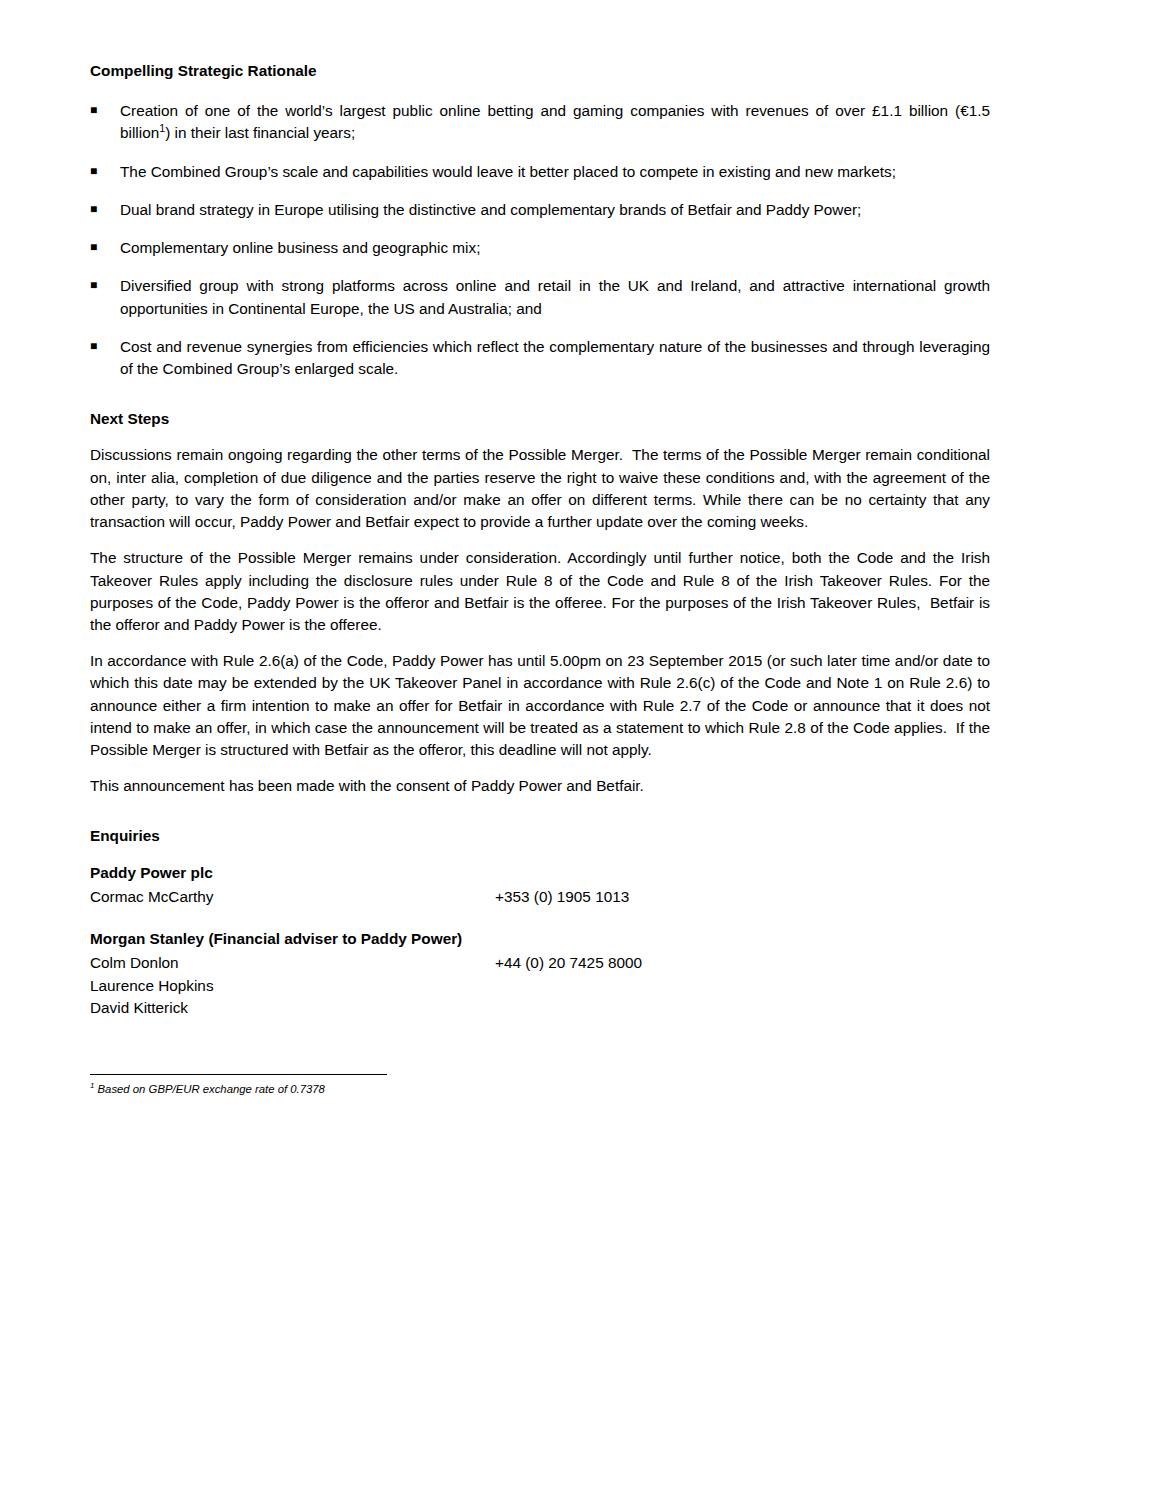Compelling Strategic Rationale
Creation of one of the world’s largest public online betting and gaming companies with revenues of over £1.1 billion (€1.5 billion1) in their last financial years;
The Combined Group’s scale and capabilities would leave it better placed to compete in existing and new markets;
Dual brand strategy in Europe utilising the distinctive and complementary brands of Betfair and Paddy Power;
Complementary online business and geographic mix;
Diversified group with strong platforms across online and retail in the UK and Ireland, and attractive international growth opportunities in Continental Europe, the US and Australia; and
Cost and revenue synergies from efficiencies which reflect the complementary nature of the businesses and through leveraging of the Combined Group’s enlarged scale.
Next Steps
Discussions remain ongoing regarding the other terms of the Possible Merger. The terms of the Possible Merger remain conditional on, inter alia, completion of due diligence and the parties reserve the right to waive these conditions and, with the agreement of the other party, to vary the form of consideration and/or make an offer on different terms. While there can be no certainty that any transaction will occur, Paddy Power and Betfair expect to provide a further update over the coming weeks.
The structure of the Possible Merger remains under consideration. Accordingly until further notice, both the Code and the Irish Takeover Rules apply including the disclosure rules under Rule 8 of the Code and Rule 8 of the Irish Takeover Rules. For the purposes of the Code, Paddy Power is the offeror and Betfair is the offeree. For the purposes of the Irish Takeover Rules, Betfair is the offeror and Paddy Power is the offeree.
In accordance with Rule 2.6(a) of the Code, Paddy Power has until 5.00pm on 23 September 2015 (or such later time and/or date to which this date may be extended by the UK Takeover Panel in accordance with Rule 2.6(c) of the Code and Note 1 on Rule 2.6) to announce either a firm intention to make an offer for Betfair in accordance with Rule 2.7 of the Code or announce that it does not intend to make an offer, in which case the announcement will be treated as a statement to which Rule 2.8 of the Code applies. If the Possible Merger is structured with Betfair as the offeror, this deadline will not apply.
This announcement has been made with the consent of Paddy Power and Betfair.
Enquiries
Paddy Power plc
| Cormac McCarthy | +353 (0) 1905 1013 |
Morgan Stanley (Financial adviser to Paddy Power)
| Colm Donlon | +44 (0) 20 7425 8000 |
| Laurence Hopkins | |
| David Kitterick | |
1 Based on GBP/EUR exchange rate of 0.7378